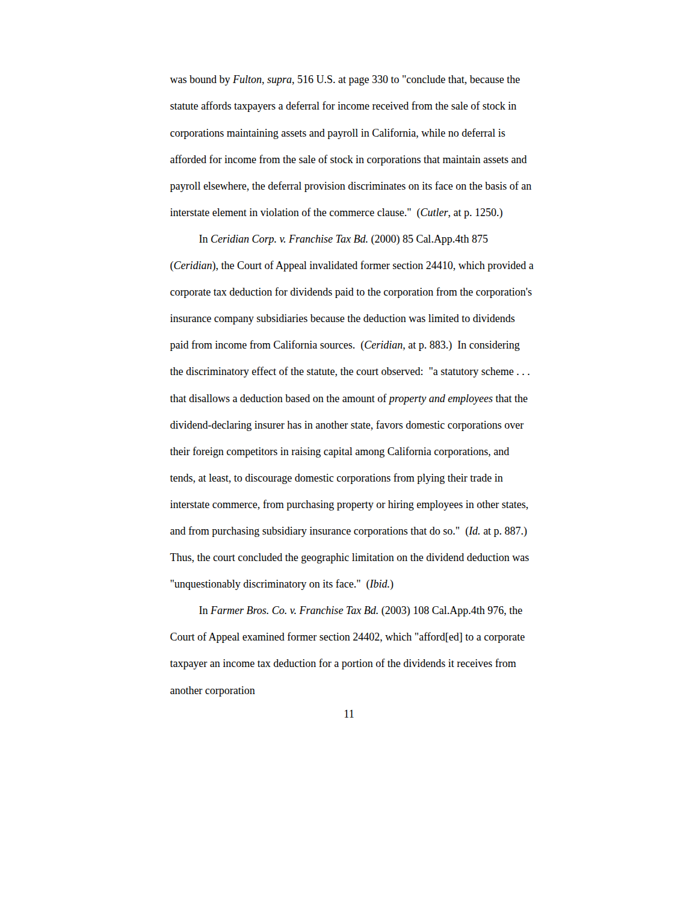was bound by Fulton, supra, 516 U.S. at page 330 to "conclude that, because the statute affords taxpayers a deferral for income received from the sale of stock in corporations maintaining assets and payroll in California, while no deferral is afforded for income from the sale of stock in corporations that maintain assets and payroll elsewhere, the deferral provision discriminates on its face on the basis of an interstate element in violation of the commerce clause." (Cutler, at p. 1250.)
In Ceridian Corp. v. Franchise Tax Bd. (2000) 85 Cal.App.4th 875 (Ceridian), the Court of Appeal invalidated former section 24410, which provided a corporate tax deduction for dividends paid to the corporation from the corporation's insurance company subsidiaries because the deduction was limited to dividends paid from income from California sources. (Ceridian, at p. 883.) In considering the discriminatory effect of the statute, the court observed: "a statutory scheme . . . that disallows a deduction based on the amount of property and employees that the dividend-declaring insurer has in another state, favors domestic corporations over their foreign competitors in raising capital among California corporations, and tends, at least, to discourage domestic corporations from plying their trade in interstate commerce, from purchasing property or hiring employees in other states, and from purchasing subsidiary insurance corporations that do so." (Id. at p. 887.) Thus, the court concluded the geographic limitation on the dividend deduction was "unquestionably discriminatory on its face." (Ibid.)
In Farmer Bros. Co. v. Franchise Tax Bd. (2003) 108 Cal.App.4th 976, the Court of Appeal examined former section 24402, which "afford[ed] to a corporate taxpayer an income tax deduction for a portion of the dividends it receives from another corporation
11